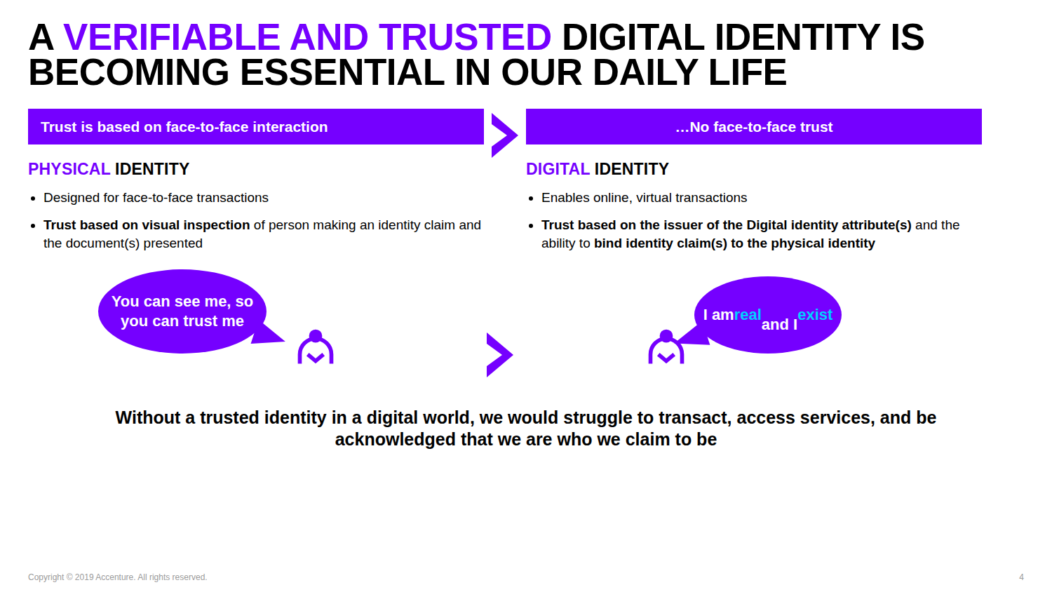A Verifiable and Trusted Digital Identity is Becoming Essential in our Daily Life
Trust is based on face-to-face interaction
Physical Identity
Designed for face-to-face transactions
Trust based on visual inspection of person making an identity claim and the document(s) presented
You can see me, so you can trust me
…No face-to-face trust
Digital Identity
Enables online, virtual transactions
Trust based on the issuer of the Digital identity attribute(s) and the ability to bind identity claim(s) to the physical identity
I am real
and I exist
Without a trusted identity in a digital world, we would struggle to transact, access services, and be acknowledged that we are who we claim to be
Copyright © 2019 Accenture. All rights reserved. 4